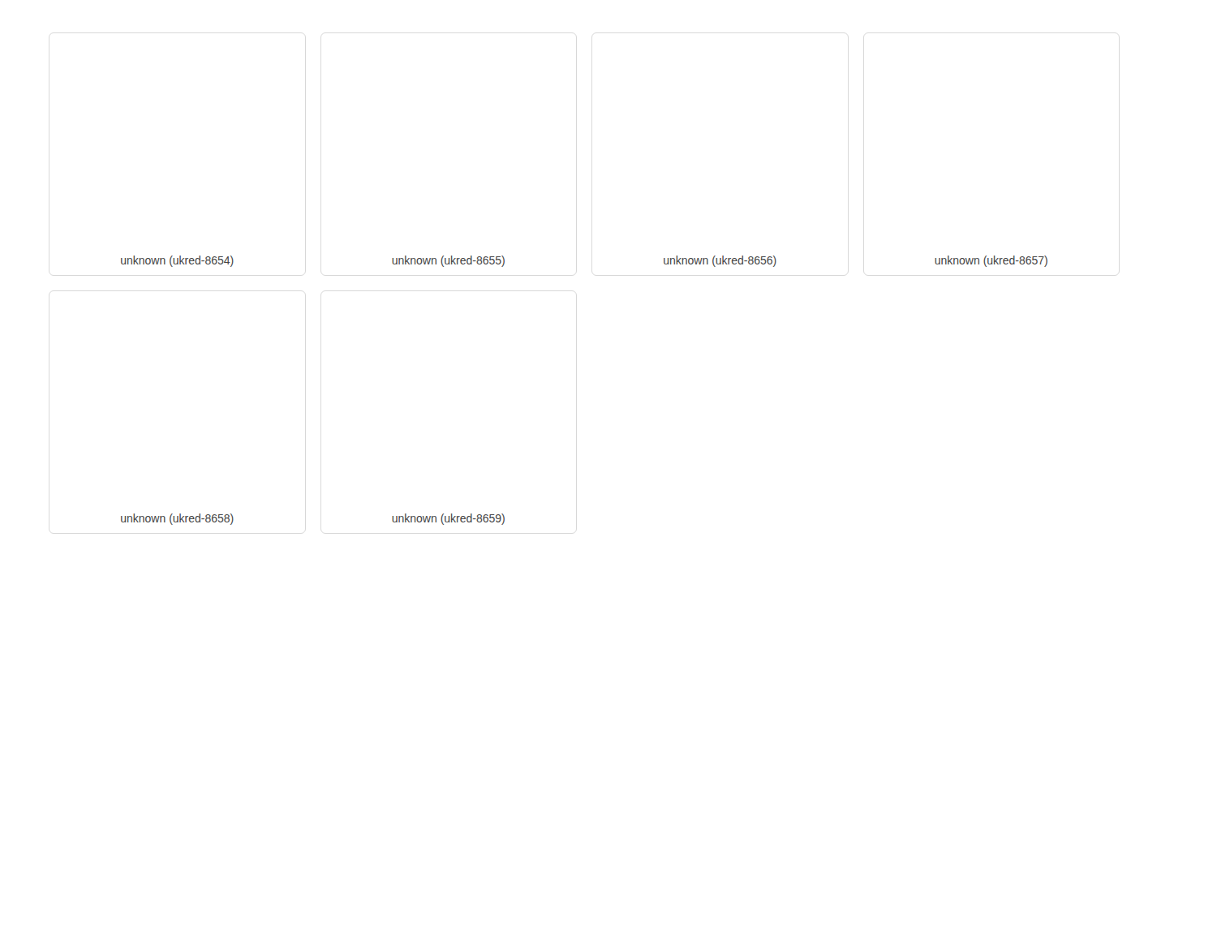unknown (ukred-8654)
unknown (ukred-8655)
unknown (ukred-8656)
unknown (ukred-8657)
unknown (ukred-8658)
unknown (ukred-8659)